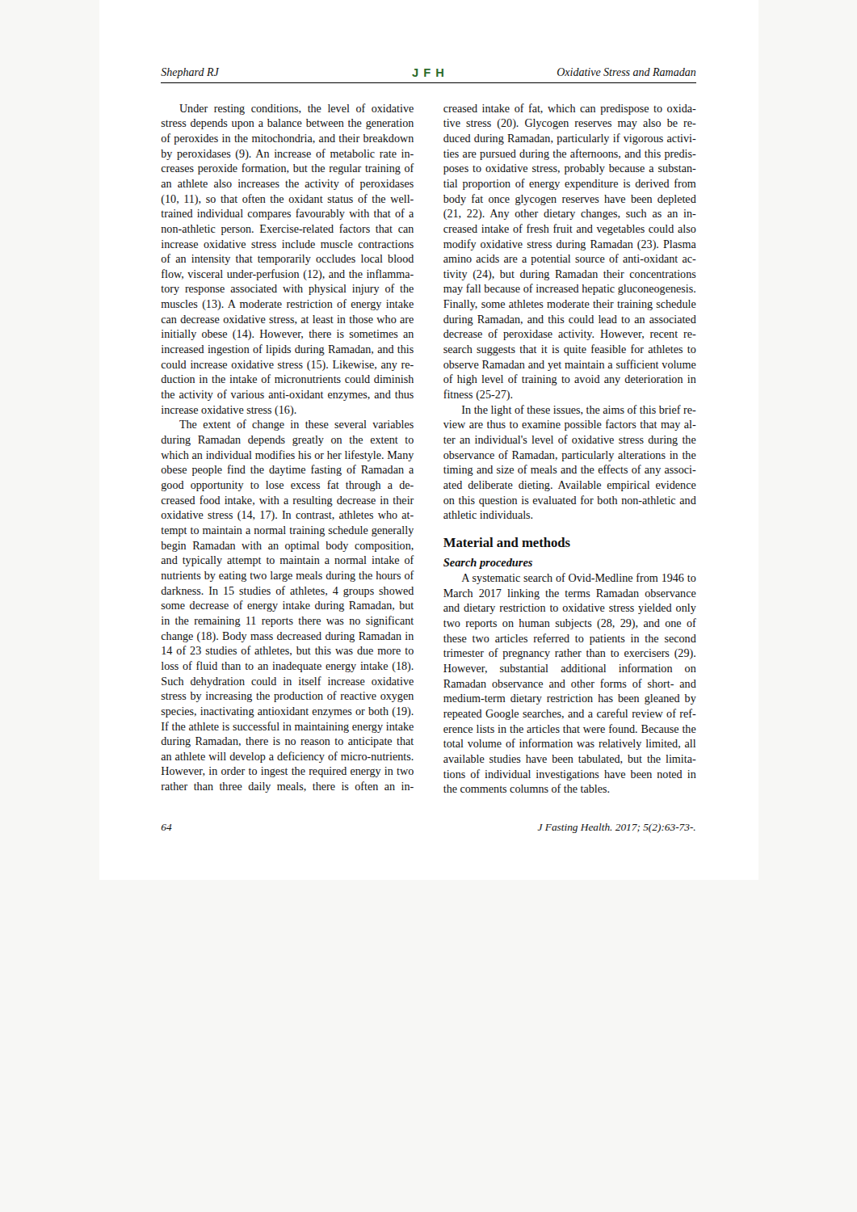Shephard RJ
J F H
Oxidative Stress and Ramadan
Under resting conditions, the level of oxidative stress depends upon a balance between the generation of peroxides in the mitochondria, and their breakdown by peroxidases (9). An increase of metabolic rate increases peroxide formation, but the regular training of an athlete also increases the activity of peroxidases (10, 11), so that often the oxidant status of the well-trained individual compares favourably with that of a non-athletic person. Exercise-related factors that can increase oxidative stress include muscle contractions of an intensity that temporarily occludes local blood flow, visceral under-perfusion (12), and the inflammatory response associated with physical injury of the muscles (13). A moderate restriction of energy intake can decrease oxidative stress, at least in those who are initially obese (14). However, there is sometimes an increased ingestion of lipids during Ramadan, and this could increase oxidative stress (15). Likewise, any reduction in the intake of micronutrients could diminish the activity of various anti-oxidant enzymes, and thus increase oxidative stress (16).
The extent of change in these several variables during Ramadan depends greatly on the extent to which an individual modifies his or her lifestyle. Many obese people find the daytime fasting of Ramadan a good opportunity to lose excess fat through a decreased food intake, with a resulting decrease in their oxidative stress (14, 17). In contrast, athletes who attempt to maintain a normal training schedule generally begin Ramadan with an optimal body composition, and typically attempt to maintain a normal intake of nutrients by eating two large meals during the hours of darkness. In 15 studies of athletes, 4 groups showed some decrease of energy intake during Ramadan, but in the remaining 11 reports there was no significant change (18). Body mass decreased during Ramadan in 14 of 23 studies of athletes, but this was due more to loss of fluid than to an inadequate energy intake (18). Such dehydration could in itself increase oxidative stress by increasing the production of reactive oxygen species, inactivating antioxidant enzymes or both (19). If the athlete is successful in maintaining energy intake during Ramadan, there is no reason to anticipate that an athlete will develop a deficiency of micro-nutrients. However, in order to ingest the required energy in two rather than three daily meals, there is often an increased intake of fat, which can predispose to oxidative stress (20). Glycogen reserves may also be reduced during Ramadan, particularly if vigorous activities are pursued during the afternoons, and this predisposes to oxidative stress, probably because a substantial proportion of energy expenditure is derived from body fat once glycogen reserves have been depleted (21, 22). Any other dietary changes, such as an increased intake of fresh fruit and vegetables could also modify oxidative stress during Ramadan (23). Plasma amino acids are a potential source of anti-oxidant activity (24), but during Ramadan their concentrations may fall because of increased hepatic gluconeogenesis. Finally, some athletes moderate their training schedule during Ramadan, and this could lead to an associated decrease of peroxidase activity. However, recent research suggests that it is quite feasible for athletes to observe Ramadan and yet maintain a sufficient volume of high level of training to avoid any deterioration in fitness (25-27).
In the light of these issues, the aims of this brief review are thus to examine possible factors that may alter an individual's level of oxidative stress during the observance of Ramadan, particularly alterations in the timing and size of meals and the effects of any associated deliberate dieting. Available empirical evidence on this question is evaluated for both non-athletic and athletic individuals.
Material and methods
Search procedures
A systematic search of Ovid-Medline from 1946 to March 2017 linking the terms Ramadan observance and dietary restriction to oxidative stress yielded only two reports on human subjects (28, 29), and one of these two articles referred to patients in the second trimester of pregnancy rather than to exercisers (29). However, substantial additional information on Ramadan observance and other forms of short- and medium-term dietary restriction has been gleaned by repeated Google searches, and a careful review of reference lists in the articles that were found. Because the total volume of information was relatively limited, all available studies have been tabulated, but the limitations of individual investigations have been noted in the comments columns of the tables.
64
J Fasting Health. 2017; 5(2):63-73-.